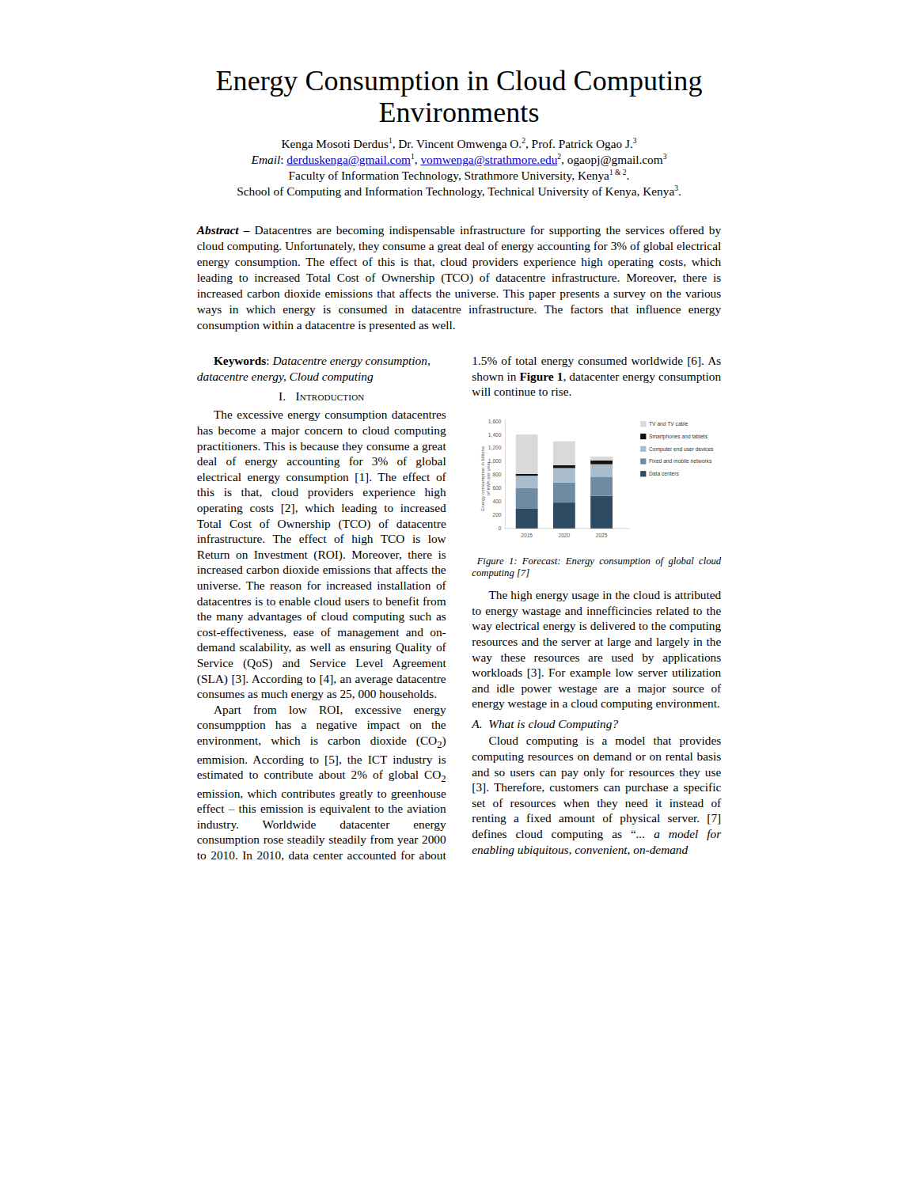Energy Consumption in Cloud Computing Environments
Kenga Mosoti Derdus1, Dr. Vincent Omwenga O.2, Prof. Patrick Ogao J.3 Email: derduskenga@gmail.com1, vomwenga@strathmore.edu2, ogaopj@gmail.com3 Faculty of Information Technology, Strathmore University, Kenya1 & 2. School of Computing and Information Technology, Technical University of Kenya, Kenya3.
Abstract – Datacentres are becoming indispensable infrastructure for supporting the services offered by cloud computing. Unfortunately, they consume a great deal of energy accounting for 3% of global electrical energy consumption. The effect of this is that, cloud providers experience high operating costs, which leading to increased Total Cost of Ownership (TCO) of datacentre infrastructure. Moreover, there is increased carbon dioxide emissions that affects the universe. This paper presents a survey on the various ways in which energy is consumed in datacentre infrastructure. The factors that influence energy consumption within a datacentre is presented as well.
Keywords: Datacentre energy consumption, datacentre energy, Cloud computing
I. Introduction
The excessive energy consumption datacentres has become a major concern to cloud computing practitioners. This is because they consume a great deal of energy accounting for 3% of global electrical energy consumption [1]. The effect of this is that, cloud providers experience high operating costs [2], which leading to increased Total Cost of Ownership (TCO) of datacentre infrastructure. The effect of high TCO is low Return on Investment (ROI). Moreover, there is increased carbon dioxide emissions that affects the universe. The reason for increased installation of datacentres is to enable cloud users to benefit from the many advantages of cloud computing such as cost-effectiveness, ease of management and on-demand scalability, as well as ensuring Quality of Service (QoS) and Service Level Agreement (SLA) [3]. According to [4], an average datacentre consumes as much energy as 25, 000 households.
Apart from low ROI, excessive energy consumpption has a negative impact on the environment, which is carbon dioxide (CO2) emmision. According to [5], the ICT industry is estimated to contribute about 2% of global CO2 emission, which contributes greatly to greenhouse effect – this emission is equivalent to the aviation industry. Worldwide datacenter energy consumption rose steadily steadily from year 2000 to 2010. In 2010, data center accounted for about 1.5% of total energy consumed worldwide [6]. As shown in Figure 1, datacenter energy consumption will continue to rise.
1,600 1,400 1,200 1,000 800 600 400 200 0 Energy consumption in billions of kWh per year 2015 2020 2025 TV and TV cable Smartphones and tablets Computer end user devices Fixed and mobile networks Data centers
Figure 1: Forecast: Energy consumption of global cloud computing [7]
The high energy usage in the cloud is attributed to energy wastage and innefficincies related to the way electrical energy is delivered to the computing resources and the server at large and largely in the way these resources are used by applications workloads [3]. For example low server utilization and idle power westage are a major source of energy westage in a cloud computing environment.
A. What is cloud Computing?
Cloud computing is a model that provides computing resources on demand or on rental basis and so users can pay only for resources they use [3]. Therefore, customers can purchase a specific set of resources when they need it instead of renting a fixed amount of physical server. [7] defines cloud computing as “... a model for enabling ubiquitous, convenient, on-demand